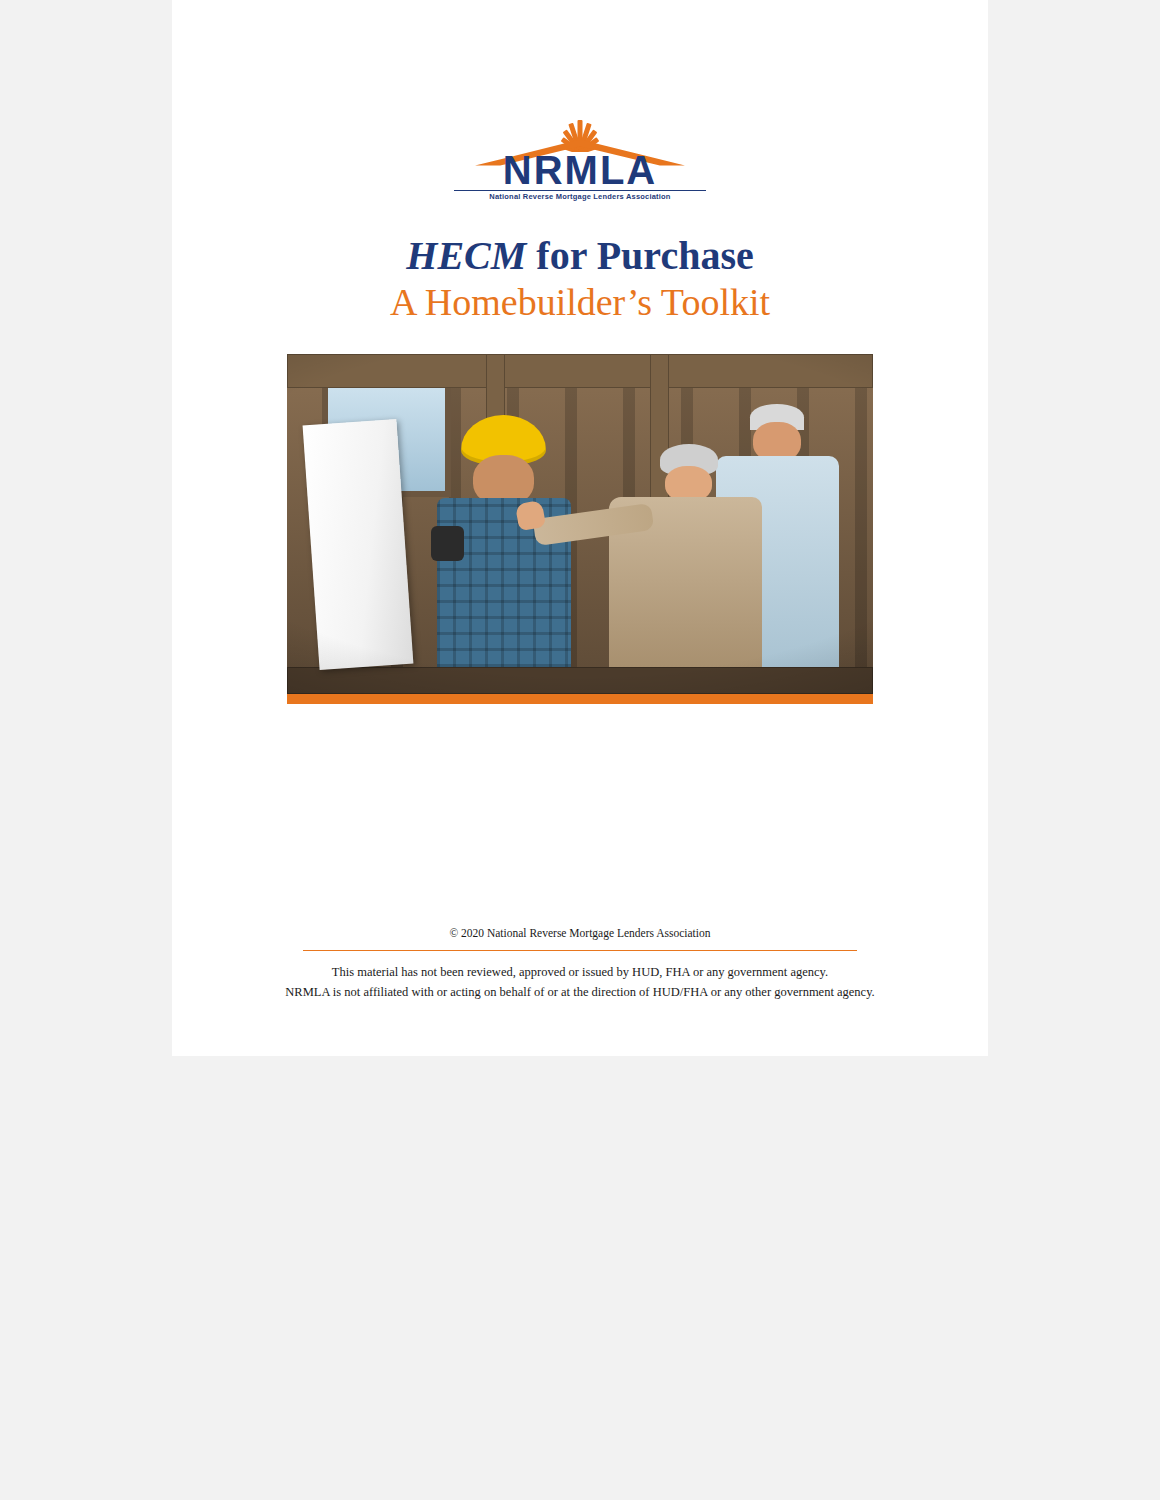NRMLA
National Reverse Mortgage Lenders Association
HECM for Purchase
A Homebuilder’s Toolkit
© 2020 National Reverse Mortgage Lenders Association
This material has not been reviewed, approved or issued by HUD, FHA or any government agency.
NRMLA is not affiliated with or acting on behalf of or at the direction of HUD/FHA or any other government agency.